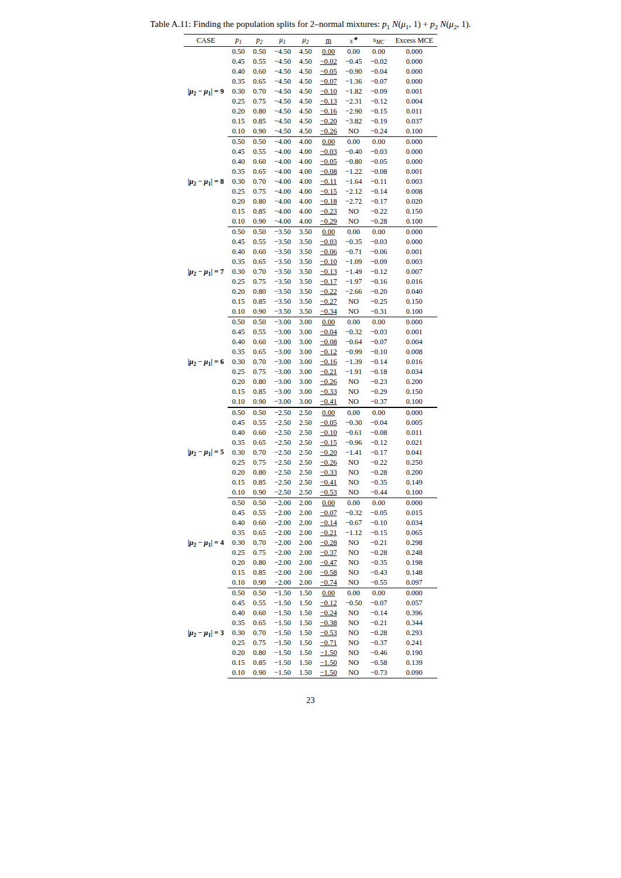Table A.11: Finding the population splits for 2–normal mixtures: p1 N(μ1, 1) + p2 N(μ2, 1).
| CASE | p 1 | p 2 | μ 1 | μ 2 | m | s ★ | s MC | Excess MCE |
| --- | --- | --- | --- | --- | --- | --- | --- | --- |
| / μ 2 − μ 1 / = 9 | 0.50 | 0.50 | −4.50 | 4.50 | 0.00 | 0.00 | 0.00 | 0.000 |
| 0.45 | 0.55 | −4.50 | 4.50 | −0.02 | −0.45 | −0.02 | 0.000 |
| 0.40 | 0.60 | −4.50 | 4.50 | −0.05 | −0.90 | −0.04 | 0.000 |
| 0.35 | 0.65 | −4.50 | 4.50 | −0.07 | −1.36 | −0.07 | 0.000 |
| 0.30 | 0.70 | −4.50 | 4.50 | −0.10 | −1.82 | −0.09 | 0.001 |
| 0.25 | 0.75 | −4.50 | 4.50 | −0.13 | −2.31 | −0.12 | 0.004 |
| 0.20 | 0.80 | −4.50 | 4.50 | −0.16 | −2.90 | −0.15 | 0.011 |
| 0.15 | 0.85 | −4.50 | 4.50 | −0.20 | −3.82 | −0.19 | 0.037 |
| 0.10 | 0.90 | −4.50 | 4.50 | −0.26 | NO | −0.24 | 0.100 |
| / μ 2 − μ 1 / = 8 | 0.50 | 0.50 | −4.00 | 4.00 | 0.00 | 0.00 | 0.00 | 0.000 |
| 0.45 | 0.55 | −4.00 | 4.00 | −0.03 | −0.40 | −0.03 | 0.000 |
| 0.40 | 0.60 | −4.00 | 4.00 | −0.05 | −0.80 | −0.05 | 0.000 |
| 0.35 | 0.65 | −4.00 | 4.00 | −0.08 | −1.22 | −0.08 | 0.001 |
| 0.30 | 0.70 | −4.00 | 4.00 | −0.11 | −1.64 | −0.11 | 0.003 |
| 0.25 | 0.75 | −4.00 | 4.00 | −0.15 | −2.12 | −0.14 | 0.008 |
| 0.20 | 0.80 | −4.00 | 4.00 | −0.18 | −2.72 | −0.17 | 0.020 |
| 0.15 | 0.85 | −4.00 | 4.00 | −0.23 | NO | −0.22 | 0.150 |
| 0.10 | 0.90 | −4.00 | 4.00 | −0.29 | NO | −0.28 | 0.100 |
| / μ 2 − μ 1 / = 7 | 0.50 | 0.50 | −3.50 | 3.50 | 0.00 | 0.00 | 0.00 | 0.000 |
| 0.45 | 0.55 | −3.50 | 3.50 | −0.03 | −0.35 | −0.03 | 0.000 |
| 0.40 | 0.60 | −3.50 | 3.50 | −0.06 | −0.71 | −0.06 | 0.001 |
| 0.35 | 0.65 | −3.50 | 3.50 | −0.10 | −1.09 | −0.09 | 0.003 |
| 0.30 | 0.70 | −3.50 | 3.50 | −0.13 | −1.49 | −0.12 | 0.007 |
| 0.25 | 0.75 | −3.50 | 3.50 | −0.17 | −1.97 | −0.16 | 0.016 |
| 0.20 | 0.80 | −3.50 | 3.50 | −0.22 | −2.66 | −0.20 | 0.040 |
| 0.15 | 0.85 | −3.50 | 3.50 | −0.27 | NO | −0.25 | 0.150 |
| 0.10 | 0.90 | −3.50 | 3.50 | −0.34 | NO | −0.31 | 0.100 |
| / μ 2 − μ 1 / = 6 | 0.50 | 0.50 | −3.00 | 3.00 | 0.00 | 0.00 | 0.00 | 0.000 |
| 0.45 | 0.55 | −3.00 | 3.00 | −0.04 | −0.32 | −0.03 | 0.001 |
| 0.40 | 0.60 | −3.00 | 3.00 | −0.08 | −0.64 | −0.07 | 0.004 |
| 0.35 | 0.65 | −3.00 | 3.00 | −0.12 | −0.99 | −0.10 | 0.008 |
| 0.30 | 0.70 | −3.00 | 3.00 | −0.16 | −1.39 | −0.14 | 0.016 |
| 0.25 | 0.75 | −3.00 | 3.00 | −0.21 | −1.91 | −0.18 | 0.034 |
| 0.20 | 0.80 | −3.00 | 3.00 | −0.26 | NO | −0.23 | 0.200 |
| 0.15 | 0.85 | −3.00 | 3.00 | −0.33 | NO | −0.29 | 0.150 |
| 0.10 | 0.90 | −3.00 | 3.00 | −0.41 | NO | −0.37 | 0.100 |
| / μ 2 − μ 1 / = 5 | 0.50 | 0.50 | −2.50 | 2.50 | 0.00 | 0.00 | 0.00 | 0.000 |
| 0.45 | 0.55 | −2.50 | 2.50 | −0.05 | −0.30 | −0.04 | 0.005 |
| 0.40 | 0.60 | −2.50 | 2.50 | −0.10 | −0.61 | −0.08 | 0.011 |
| 0.35 | 0.65 | −2.50 | 2.50 | −0.15 | −0.96 | −0.12 | 0.021 |
| 0.30 | 0.70 | −2.50 | 2.50 | −0.20 | −1.41 | −0.17 | 0.041 |
| 0.25 | 0.75 | −2.50 | 2.50 | −0.26 | NO | −0.22 | 0.250 |
| 0.20 | 0.80 | −2.50 | 2.50 | −0.33 | NO | −0.28 | 0.200 |
| 0.15 | 0.85 | −2.50 | 2.50 | −0.41 | NO | −0.35 | 0.149 |
| 0.10 | 0.90 | −2.50 | 2.50 | −0.53 | NO | −0.44 | 0.100 |
| / μ 2 − μ 1 / = 4 | 0.50 | 0.50 | −2.00 | 2.00 | 0.00 | 0.00 | 0.00 | 0.000 |
| 0.45 | 0.55 | −2.00 | 2.00 | −0.07 | −0.32 | −0.05 | 0.015 |
| 0.40 | 0.60 | −2.00 | 2.00 | −0.14 | −0.67 | −0.10 | 0.034 |
| 0.35 | 0.65 | −2.00 | 2.00 | −0.21 | −1.12 | −0.15 | 0.065 |
| 0.30 | 0.70 | −2.00 | 2.00 | −0.28 | NO | −0.21 | 0.298 |
| 0.25 | 0.75 | −2.00 | 2.00 | −0.37 | NO | −0.28 | 0.248 |
| 0.20 | 0.80 | −2.00 | 2.00 | −0.47 | NO | −0.35 | 0.198 |
| 0.15 | 0.85 | −2.00 | 2.00 | −0.58 | NO | −0.43 | 0.148 |
| 0.10 | 0.90 | −2.00 | 2.00 | −0.74 | NO | −0.55 | 0.097 |
| / μ 2 − μ 1 / = 3 | 0.50 | 0.50 | −1.50 | 1.50 | 0.00 | 0.00 | 0.00 | 0.000 |
| 0.45 | 0.55 | −1.50 | 1.50 | −0.12 | −0.50 | −0.07 | 0.057 |
| 0.40 | 0.60 | −1.50 | 1.50 | −0.24 | NO | −0.14 | 0.396 |
| 0.35 | 0.65 | −1.50 | 1.50 | −0.38 | NO | −0.21 | 0.344 |
| 0.30 | 0.70 | −1.50 | 1.50 | −0.53 | NO | −0.28 | 0.293 |
| 0.25 | 0.75 | −1.50 | 1.50 | −0.71 | NO | −0.37 | 0.241 |
| 0.20 | 0.80 | −1.50 | 1.50 | −1.50 | NO | −0.46 | 0.190 |
| 0.15 | 0.85 | −1.50 | 1.50 | −1.50 | NO | −0.58 | 0.139 |
| 0.10 | 0.90 | −1.50 | 1.50 | −1.50 | NO | −0.73 | 0.090 |
23